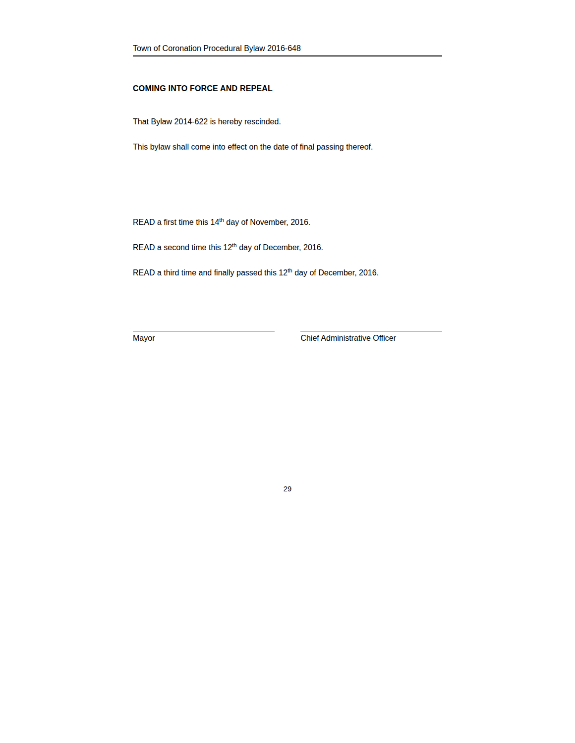Town of Coronation Procedural Bylaw 2016-648
COMING INTO FORCE AND REPEAL
That Bylaw 2014-622 is hereby rescinded.
This bylaw shall come into effect on the date of final passing thereof.
READ a first time this 14th day of November, 2016.
READ a second time this 12th day of December, 2016.
READ a third time and finally passed this 12th day of December, 2016.
Mayor
Chief Administrative Officer
29